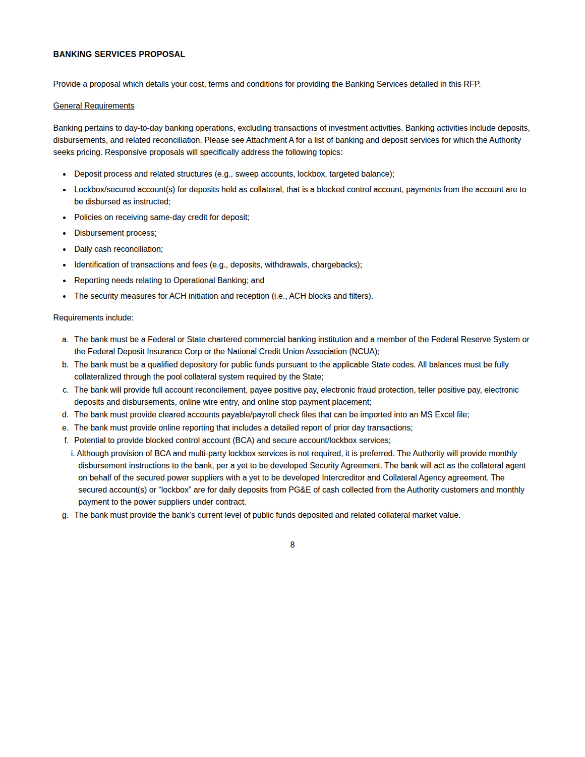BANKING SERVICES PROPOSAL
Provide a proposal which details your cost, terms and conditions for providing the Banking Services detailed in this RFP.
General Requirements
Banking pertains to day-to-day banking operations, excluding transactions of investment activities. Banking activities include deposits, disbursements, and related reconciliation. Please see Attachment A for a list of banking and deposit services for which the Authority seeks pricing. Responsive proposals will specifically address the following topics:
Deposit process and related structures (e.g., sweep accounts, lockbox, targeted balance);
Lockbox/secured account(s) for deposits held as collateral, that is a blocked control account, payments from the account are to be disbursed as instructed;
Policies on receiving same-day credit for deposit;
Disbursement process;
Daily cash reconciliation;
Identification of transactions and fees (e.g., deposits, withdrawals, chargebacks);
Reporting needs relating to Operational Banking; and
The security measures for ACH initiation and reception (i.e., ACH blocks and filters).
Requirements include:
The bank must be a Federal or State chartered commercial banking institution and a member of the Federal Reserve System or the Federal Deposit Insurance Corp or the National Credit Union Association (NCUA);
The bank must be a qualified depository for public funds pursuant to the applicable State codes. All balances must be fully collateralized through the pool collateral system required by the State;
The bank will provide full account reconcilement, payee positive pay, electronic fraud protection, teller positive pay, electronic deposits and disbursements, online wire entry, and online stop payment placement;
The bank must provide cleared accounts payable/payroll check files that can be imported into an MS Excel file;
The bank must provide online reporting that includes a detailed report of prior day transactions;
Potential to provide blocked control account (BCA) and secure account/lockbox services;
i. Although provision of BCA and multi-party lockbox services is not required, it is preferred. The Authority will provide monthly disbursement instructions to the bank, per a yet to be developed Security Agreement. The bank will act as the collateral agent on behalf of the secured power suppliers with a yet to be developed Intercreditor and Collateral Agency agreement. The secured account(s) or “lockbox” are for daily deposits from PG&E of cash collected from the Authority customers and monthly payment to the power suppliers under contract.
The bank must provide the bank’s current level of public funds deposited and related collateral market value.
8